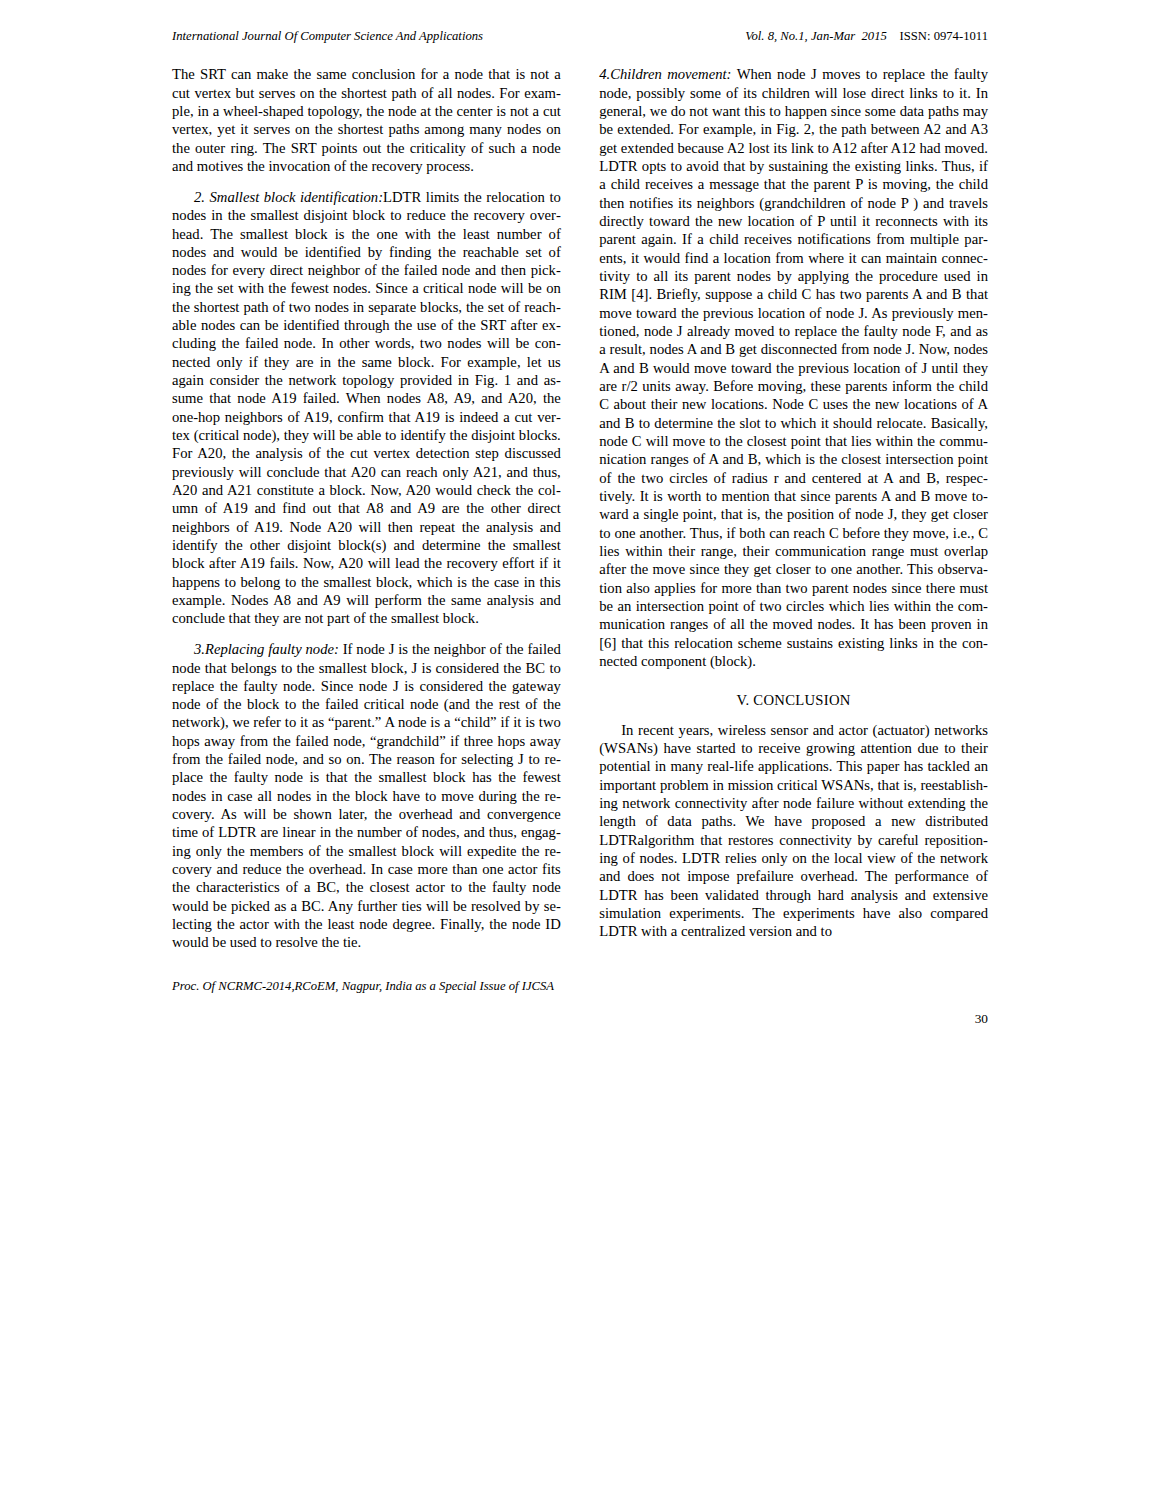International Journal Of Computer Science And Applications Vol. 8, No.1, Jan-Mar 2015 ISSN: 0974-1011
The SRT can make the same conclusion for a node that is not a cut vertex but serves on the shortest path of all nodes. For example, in a wheel-shaped topology, the node at the center is not a cut vertex, yet it serves on the shortest paths among many nodes on the outer ring. The SRT points out the criticality of such a node and motives the invocation of the recovery process.
2. Smallest block identification: LDTR limits the relocation to nodes in the smallest disjoint block to reduce the recovery overhead. The smallest block is the one with the least number of nodes and would be identified by finding the reachable set of nodes for every direct neighbor of the failed node and then picking the set with the fewest nodes. Since a critical node will be on the shortest path of two nodes in separate blocks, the set of reachable nodes can be identified through the use of the SRT after excluding the failed node. In other words, two nodes will be connected only if they are in the same block. For example, let us again consider the network topology provided in Fig. 1 and assume that node A19 failed. When nodes A8, A9, and A20, the one-hop neighbors of A19, confirm that A19 is indeed a cut vertex (critical node), they will be able to identify the disjoint blocks. For A20, the analysis of the cut vertex detection step discussed previously will conclude that A20 can reach only A21, and thus, A20 and A21 constitute a block. Now, A20 would check the column of A19 and find out that A8 and A9 are the other direct neighbors of A19. Node A20 will then repeat the analysis and identify the other disjoint block(s) and determine the smallest block after A19 fails. Now, A20 will lead the recovery effort if it happens to belong to the smallest block, which is the case in this example. Nodes A8 and A9 will perform the same analysis and conclude that they are not part of the smallest block.
3.Replacing faulty node: If node J is the neighbor of the failed node that belongs to the smallest block, J is considered the BC to replace the faulty node. Since node J is considered the gateway node of the block to the failed critical node (and the rest of the network), we refer to it as “parent.” A node is a “child” if it is two hops away from the failed node, “grandchild” if three hops away from the failed node, and so on. The reason for selecting J to replace the faulty node is that the smallest block has the fewest nodes in case all nodes in the block have to move during the recovery. As will be shown later, the overhead and convergence time of LDTR are linear in the number of nodes, and thus, engaging only the members of the smallest block will expedite the recovery and reduce the overhead. In case more than one actor fits the characteristics of a BC, the closest actor to the faulty node would be picked as a BC. Any further ties will be resolved by selecting the actor with the least node degree. Finally, the node ID would be used to resolve the tie.
4.Children movement: When node J moves to replace the faulty node, possibly some of its children will lose direct links to it. In general, we do not want this to happen since some data paths may be extended. For example, in Fig. 2, the path between A2 and A3 get extended because A2 lost its link to A12 after A12 had moved. LDTR opts to avoid that by sustaining the existing links. Thus, if a child receives a message that the parent P is moving, the child then notifies its neighbors (grandchildren of node P ) and travels directly toward the new location of P until it reconnects with its parent again. If a child receives notifications from multiple parents, it would find a location from where it can maintain connectivity to all its parent nodes by applying the procedure used in RIM [4]. Briefly, suppose a child C has two parents A and B that move toward the previous location of node J. As previously mentioned, node J already moved to replace the faulty node F, and as a result, nodes A and B get disconnected from node J. Now, nodes A and B would move toward the previous location of J until they are r/2 units away. Before moving, these parents inform the child C about their new locations. Node C uses the new locations of A and B to determine the slot to which it should relocate. Basically, node C will move to the closest point that lies within the communication ranges of A and B, which is the closest intersection point of the two circles of radius r and centered at A and B, respectively. It is worth to mention that since parents A and B move toward a single point, that is, the position of node J, they get closer to one another. Thus, if both can reach C before they move, i.e., C lies within their range, their communication range must overlap after the move since they get closer to one another. This observation also applies for more than two parent nodes since there must be an intersection point of two circles which lies within the communication ranges of all the moved nodes. It has been proven in [6] that this relocation scheme sustains existing links in the connected component (block).
V. Conclusion
In recent years, wireless sensor and actor (actuator) networks (WSANs) have started to receive growing attention due to their potential in many real-life applications. This paper has tackled an important problem in mission critical WSANs, that is, reestablishing network connectivity after node failure without extending the length of data paths. We have proposed a new distributed LDTRalgorithm that restores connectivity by careful repositioning of nodes. LDTR relies only on the local view of the network and does not impose prefailure overhead. The performance of LDTR has been validated through hard analysis and extensive simulation experiments. The experiments have also compared LDTR with a centralized version and to
Proc. Of NCRMC-2014,RCoEM, Nagpur, India as a Special Issue of IJCSA
30